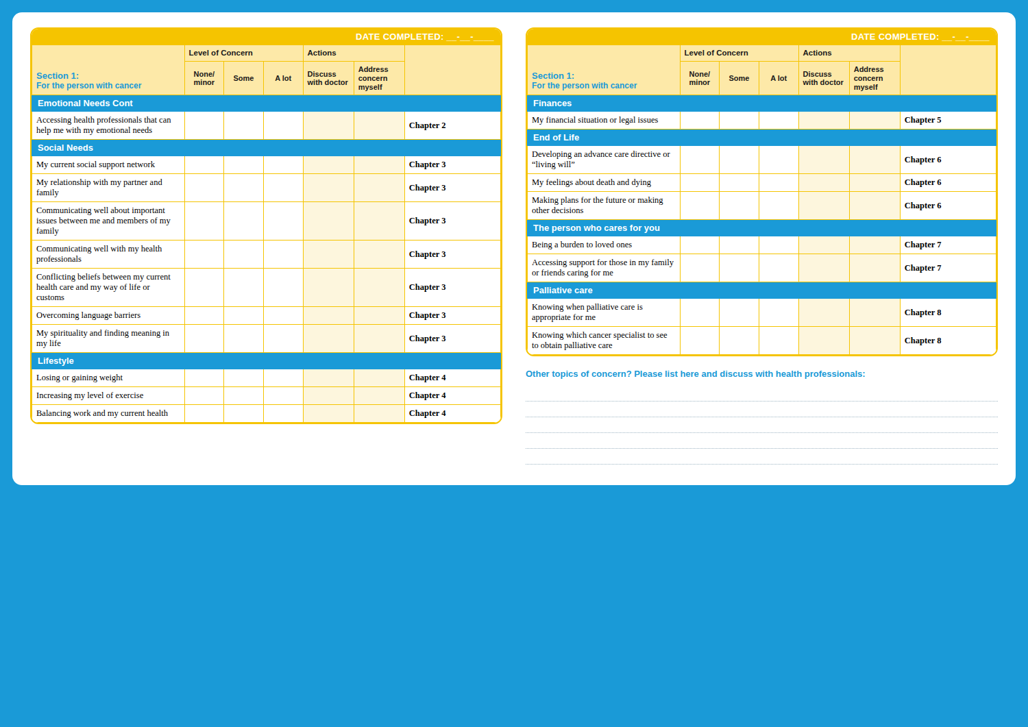DATE COMPLETED: __-__-____
| Section 1: For the person with cancer | Level of Concern | Actions | |
| --- | --- | --- | --- |
| None/ minor | Some | A lot | Discuss with doctor | Address concern myself |
| Emotional Needs Cont |
| Accessing health professionals that can help me with my emotional needs | | | | | | Chapter 2 |
| Social Needs |
| My current social support network | | | | | | Chapter 3 |
| My relationship with my partner and family | | | | | | Chapter 3 |
| Communicating well about important issues between me and members of my family | | | | | | Chapter 3 |
| Communicating well with my health professionals | | | | | | Chapter 3 |
| Conflicting beliefs between my current health care and my way of life or customs | | | | | | Chapter 3 |
| Overcoming language barriers | | | | | | Chapter 3 |
| My spirituality and finding meaning in my life | | | | | | Chapter 3 |
| Lifestyle |
| Losing or gaining weight | | | | | | Chapter 4 |
| Increasing my level of exercise | | | | | | Chapter 4 |
| Balancing work and my current health | | | | | | Chapter 4 |
DATE COMPLETED: __-__-____
| Section 1: For the person with cancer | Level of Concern | Actions | |
| --- | --- | --- | --- |
| None/ minor | Some | A lot | Discuss with doctor | Address concern myself |
| Finances |
| My financial situation or legal issues | | | | | | Chapter 5 |
| End of Life |
| Developing an advance care directive or “living will” | | | | | | Chapter 6 |
| My feelings about death and dying | | | | | | Chapter 6 |
| Making plans for the future or making other decisions | | | | | | Chapter 6 |
| The person who cares for you |
| Being a burden to loved ones | | | | | | Chapter 7 |
| Accessing support for those in my family or friends caring for me | | | | | | Chapter 7 |
| Palliative care |
| Knowing when palliative care is appropriate for me | | | | | | Chapter 8 |
| Knowing which cancer specialist to see to obtain palliative care | | | | | | Chapter 8 |
Other topics of concern? Please list here and discuss with health professionals: